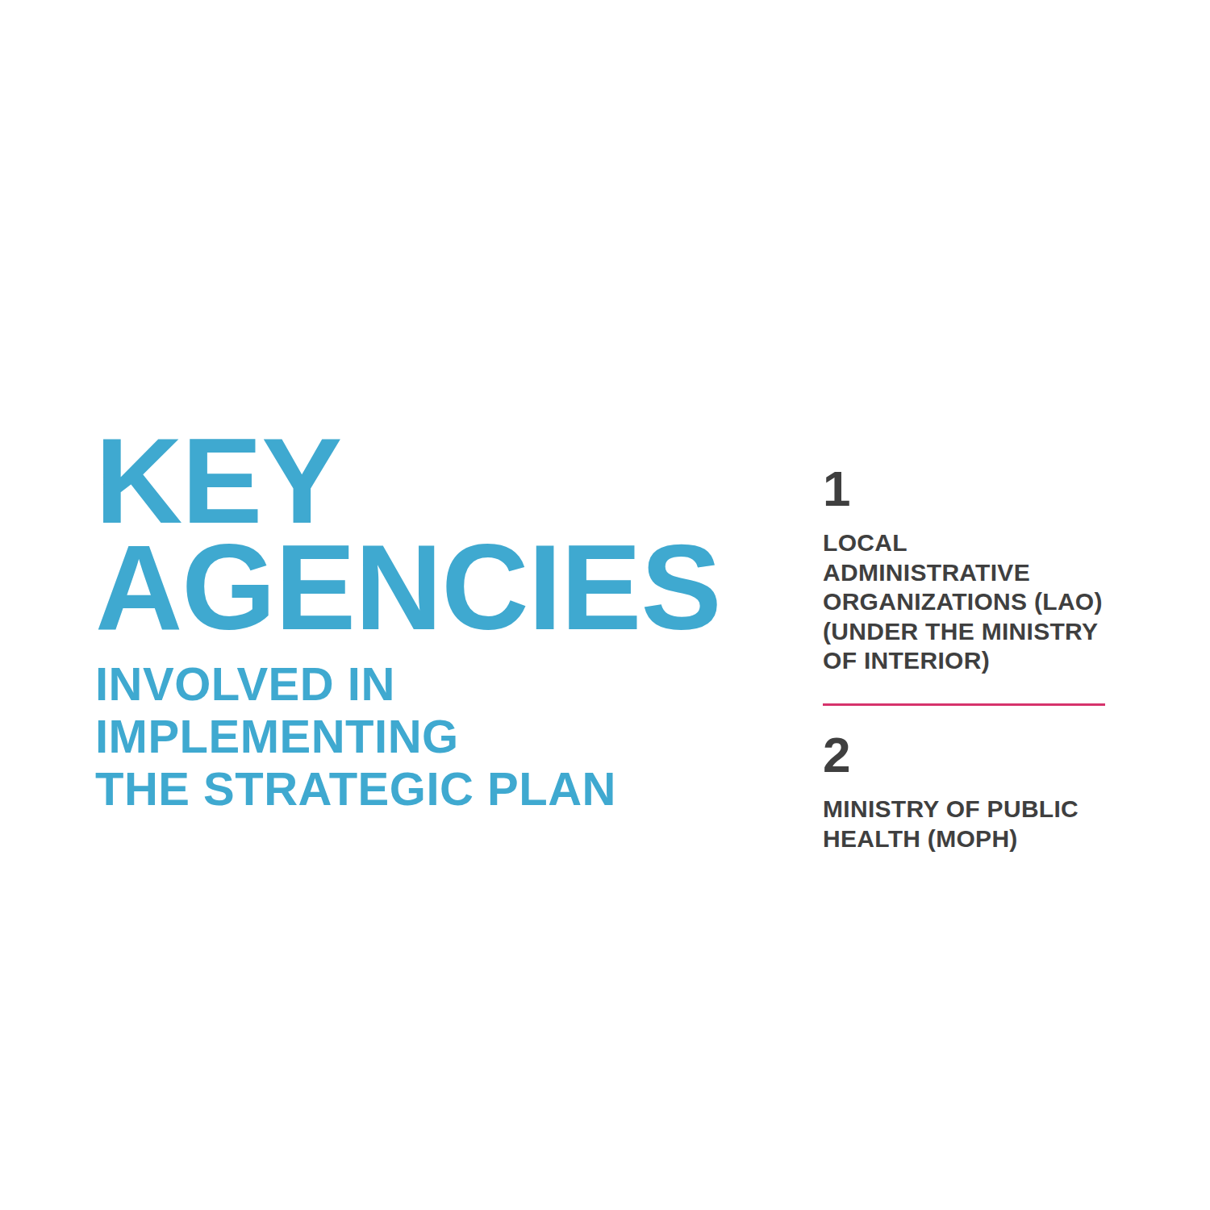KeyAgencies
Involved in
Implementing
the Strategic Plan
1
Local Administrative Organizations (LAO) (under the Ministry of Interior)
2
Ministry of Public Health (MOPH)